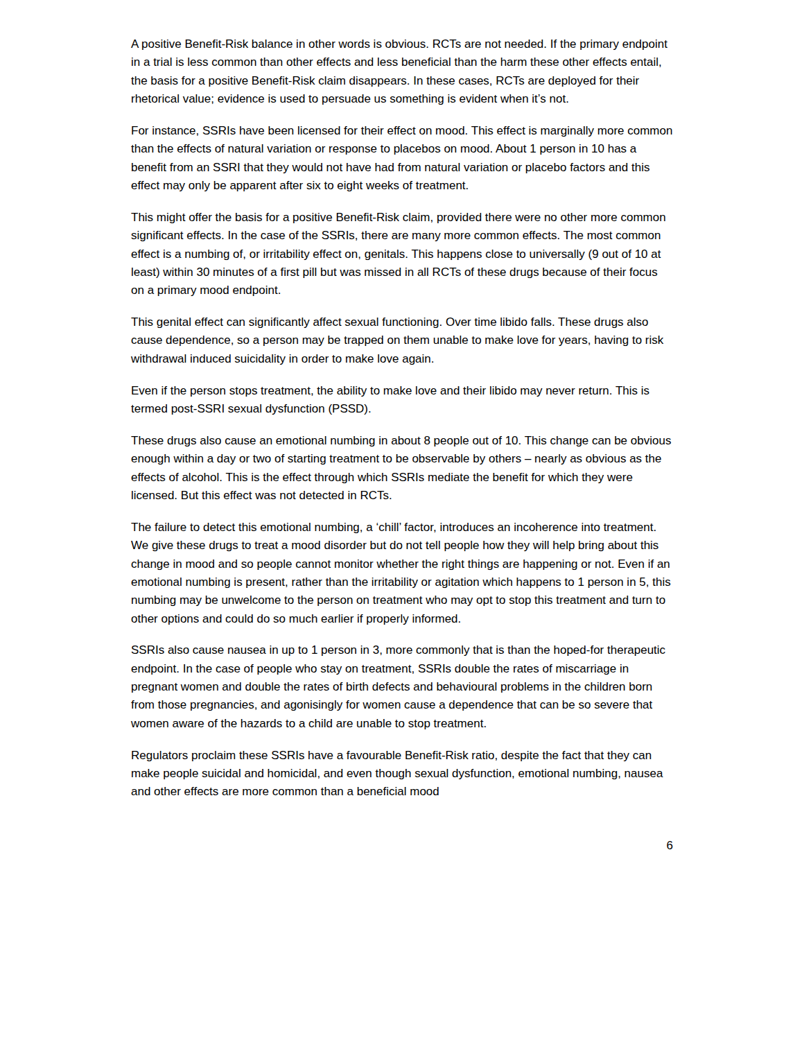A positive Benefit-Risk balance in other words is obvious. RCTs are not needed. If the primary endpoint in a trial is less common than other effects and less beneficial than the harm these other effects entail, the basis for a positive Benefit-Risk claim disappears. In these cases, RCTs are deployed for their rhetorical value; evidence is used to persuade us something is evident when it’s not.
For instance, SSRIs have been licensed for their effect on mood. This effect is marginally more common than the effects of natural variation or response to placebos on mood. About 1 person in 10 has a benefit from an SSRI that they would not have had from natural variation or placebo factors and this effect may only be apparent after six to eight weeks of treatment.
This might offer the basis for a positive Benefit-Risk claim, provided there were no other more common significant effects. In the case of the SSRIs, there are many more common effects. The most common effect is a numbing of, or irritability effect on, genitals. This happens close to universally (9 out of 10 at least) within 30 minutes of a first pill but was missed in all RCTs of these drugs because of their focus on a primary mood endpoint.
This genital effect can significantly affect sexual functioning. Over time libido falls. These drugs also cause dependence, so a person may be trapped on them unable to make love for years, having to risk withdrawal induced suicidality in order to make love again.
Even if the person stops treatment, the ability to make love and their libido may never return. This is termed post-SSRI sexual dysfunction (PSSD).
These drugs also cause an emotional numbing in about 8 people out of 10. This change can be obvious enough within a day or two of starting treatment to be observable by others – nearly as obvious as the effects of alcohol. This is the effect through which SSRIs mediate the benefit for which they were licensed. But this effect was not detected in RCTs.
The failure to detect this emotional numbing, a ‘chill’ factor, introduces an incoherence into treatment. We give these drugs to treat a mood disorder but do not tell people how they will help bring about this change in mood and so people cannot monitor whether the right things are happening or not. Even if an emotional numbing is present, rather than the irritability or agitation which happens to 1 person in 5, this numbing may be unwelcome to the person on treatment who may opt to stop this treatment and turn to other options and could do so much earlier if properly informed.
SSRIs also cause nausea in up to 1 person in 3, more commonly that is than the hoped-for therapeutic endpoint. In the case of people who stay on treatment, SSRIs double the rates of miscarriage in pregnant women and double the rates of birth defects and behavioural problems in the children born from those pregnancies, and agonisingly for women cause a dependence that can be so severe that women aware of the hazards to a child are unable to stop treatment.
Regulators proclaim these SSRIs have a favourable Benefit-Risk ratio, despite the fact that they can make people suicidal and homicidal, and even though sexual dysfunction, emotional numbing, nausea and other effects are more common than a beneficial mood
6